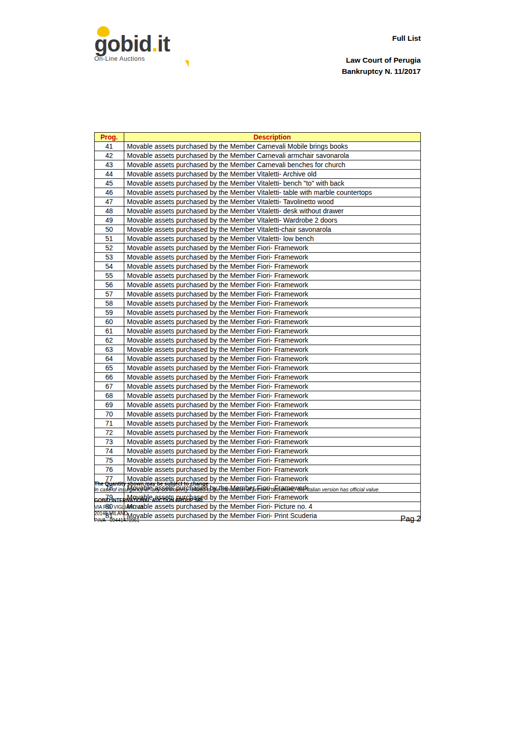gobid. it
On-Line Auctions
Full List
Law Court of Perugia
Bankruptcy N. 11/2017
| Prog. | Description |
| --- | --- |
| 41 | Movable assets purchased by the Member Carnevali Mobile brings books |
| 42 | Movable assets purchased by the Member Carnevali armchair savonarola |
| 43 | Movable assets purchased by the Member Carnevali benches for church |
| 44 | Movable assets purchased by the Member Vitaletti- Archive old |
| 45 | Movable assets purchased by the Member Vitaletti- bench "to" with back |
| 46 | Movable assets purchased by the Member Vitaletti- table with marble countertops |
| 47 | Movable assets purchased by the Member Vitaletti- Tavolinetto wood |
| 48 | Movable assets purchased by the Member Vitaletti- desk without drawer |
| 49 | Movable assets purchased by the Member Vitaletti- Wardrobe 2 doors |
| 50 | Movable assets purchased by the Member Vitaletti-chair savonarola |
| 51 | Movable assets purchased by the Member Vitaletti- low bench |
| 52 | Movable assets purchased by the Member Fiori- Framework |
| 53 | Movable assets purchased by the Member Fiori- Framework |
| 54 | Movable assets purchased by the Member Fiori- Framework |
| 55 | Movable assets purchased by the Member Fiori- Framework |
| 56 | Movable assets purchased by the Member Fiori- Framework |
| 57 | Movable assets purchased by the Member Fiori- Framework |
| 58 | Movable assets purchased by the Member Fiori- Framework |
| 59 | Movable assets purchased by the Member Fiori- Framework |
| 60 | Movable assets purchased by the Member Fiori- Framework |
| 61 | Movable assets purchased by the Member Fiori- Framework |
| 62 | Movable assets purchased by the Member Fiori- Framework |
| 63 | Movable assets purchased by the Member Fiori- Framework |
| 64 | Movable assets purchased by the Member Fiori- Framework |
| 65 | Movable assets purchased by the Member Fiori- Framework |
| 66 | Movable assets purchased by the Member Fiori- Framework |
| 67 | Movable assets purchased by the Member Fiori- Framework |
| 68 | Movable assets purchased by the Member Fiori- Framework |
| 69 | Movable assets purchased by the Member Fiori- Framework |
| 70 | Movable assets purchased by the Member Fiori- Framework |
| 71 | Movable assets purchased by the Member Fiori- Framework |
| 72 | Movable assets purchased by the Member Fiori- Framework |
| 73 | Movable assets purchased by the Member Fiori- Framework |
| 74 | Movable assets purchased by the Member Fiori- Framework |
| 75 | Movable assets purchased by the Member Fiori- Framework |
| 76 | Movable assets purchased by the Member Fiori- Framework |
| 77 | Movable assets purchased by the Member Fiori- Framework |
| 78 | Movable assets purchased by the Member Fiori- Framework |
| 79 | Movable assets purchased by the Member Fiori- Framework |
| 80 | Movable assets purchased by the Member Fiori- Picture no. 4 |
| 81 | Movable assets purchased by the Member Fiori- Print Scuderia |
The Quantity shown may be subject to change
In case of insurgency of any controversy related to the translation of present document, the Italian version has official value.
GOBID INTERNATIONAL AUCTION GROUP SRL
VIA P.O. VIGLIANI , 19
20148 MILANO
P.IVA 09441470961
Pag 2